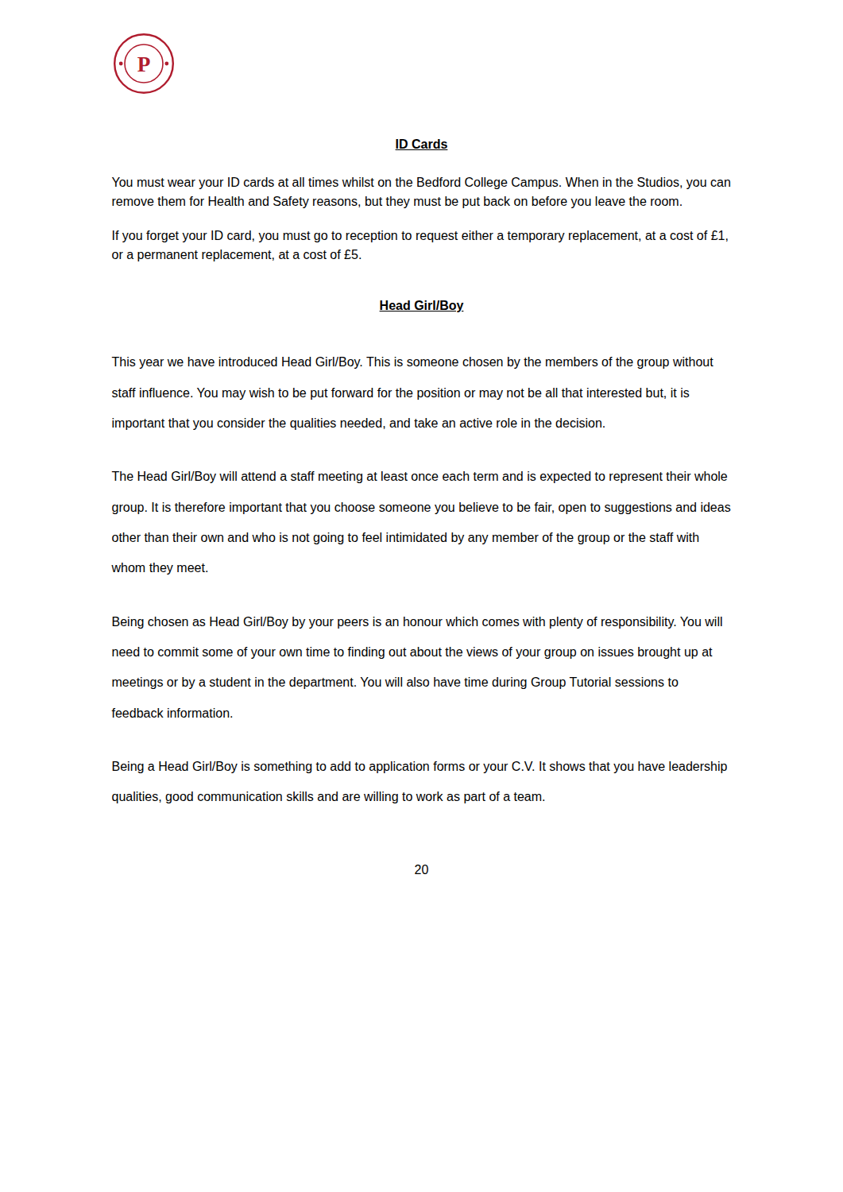P
ID Cards
You must wear your ID cards at all times whilst on the Bedford College Campus. When in the Studios, you can remove them for Health and Safety reasons, but they must be put back on before you leave the room.
If you forget your ID card, you must go to reception to request either a temporary replacement, at a cost of £1, or a permanent replacement, at a cost of £5.
Head Girl/Boy
This year we have introduced Head Girl/Boy. This is someone chosen by the members of the group without staff influence. You may wish to be put forward for the position or may not be all that interested but, it is important that you consider the qualities needed, and take an active role in the decision.
The Head Girl/Boy will attend a staff meeting at least once each term and is expected to represent their whole group. It is therefore important that you choose someone you believe to be fair, open to suggestions and ideas other than their own and who is not going to feel intimidated by any member of the group or the staff with whom they meet.
Being chosen as Head Girl/Boy by your peers is an honour which comes with plenty of responsibility. You will need to commit some of your own time to finding out about the views of your group on issues brought up at meetings or by a student in the department. You will also have time during Group Tutorial sessions to feedback information.
Being a Head Girl/Boy is something to add to application forms or your C.V. It shows that you have leadership qualities, good communication skills and are willing to work as part of a team.
20